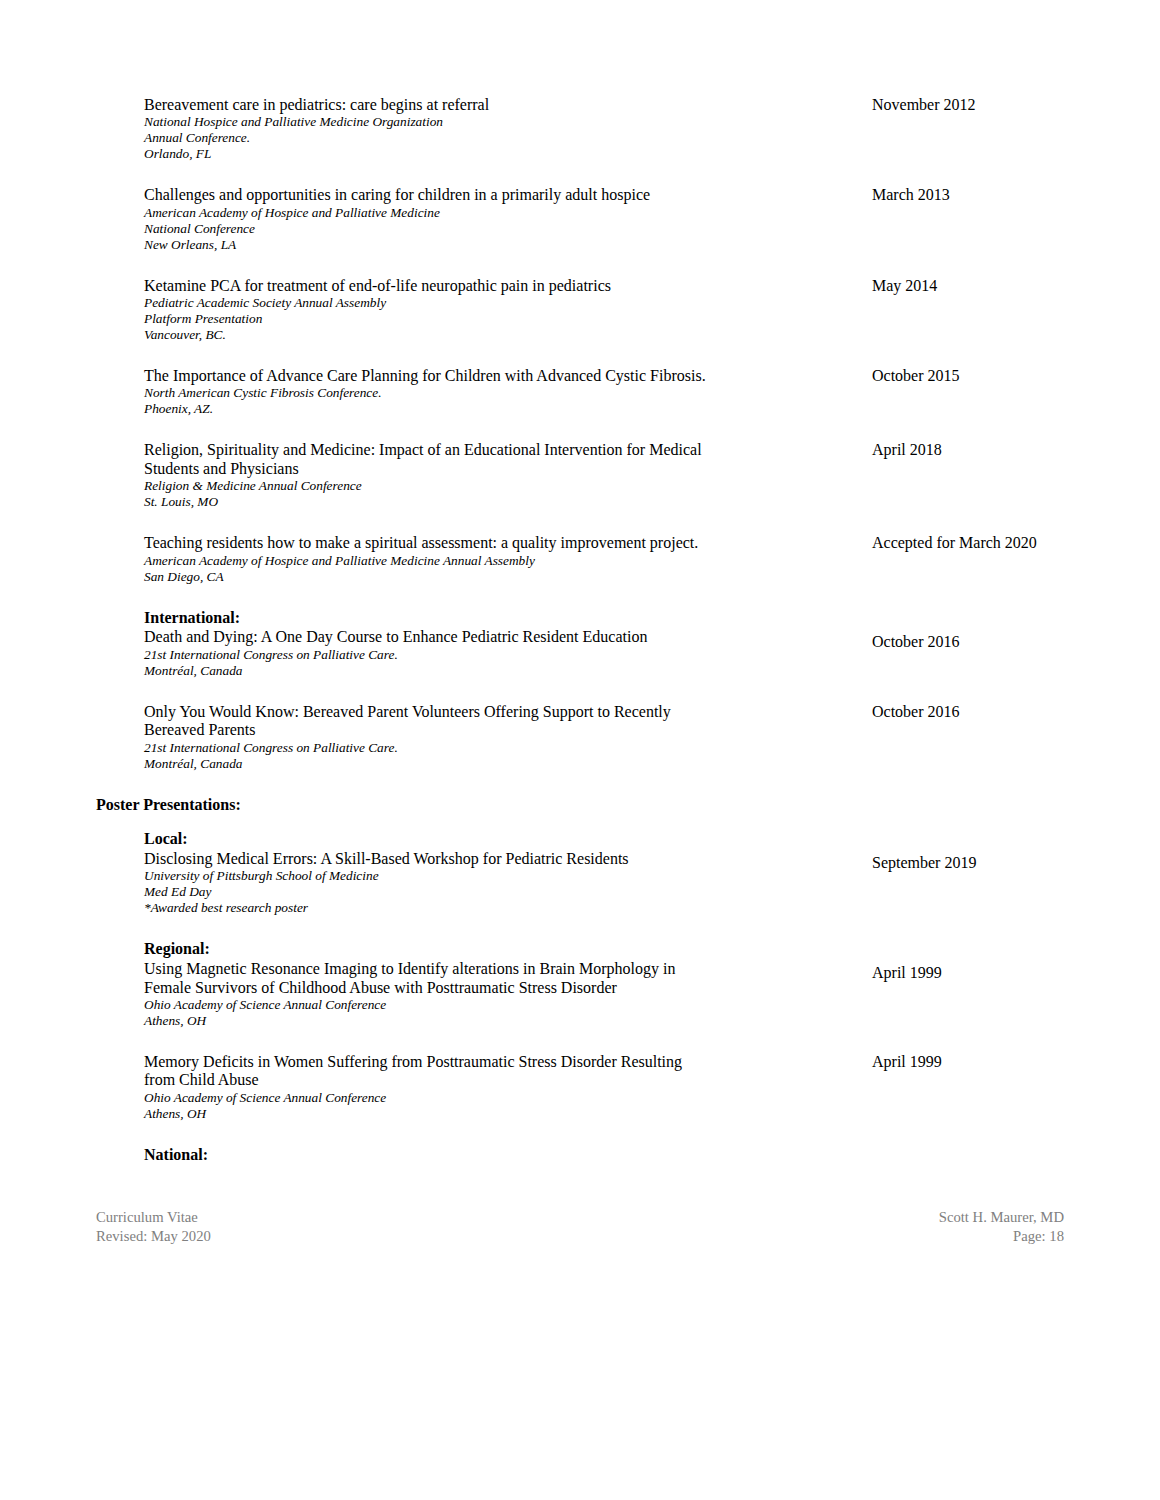Bereavement care in pediatrics: care begins at referral
National Hospice and Palliative Medicine Organization
Annual Conference.
Orlando, FL
November 2012
Challenges and opportunities in caring for children in a primarily adult hospice
American Academy of Hospice and Palliative Medicine
National Conference
New Orleans, LA
March 2013
Ketamine PCA for treatment of end-of-life neuropathic pain in pediatrics
Pediatric Academic Society Annual Assembly
Platform Presentation
Vancouver, BC.
May 2014
The Importance of Advance Care Planning for Children with Advanced Cystic Fibrosis.
North American Cystic Fibrosis Conference.
Phoenix, AZ.
October 2015
Religion, Spirituality and Medicine: Impact of an Educational Intervention for Medical Students and Physicians
Religion & Medicine Annual Conference
St. Louis, MO
April 2018
Teaching residents how to make a spiritual assessment: a quality improvement project.
American Academy of Hospice and Palliative Medicine Annual Assembly
San Diego, CA
Accepted for March 2020
International:
Death and Dying: A One Day Course to Enhance Pediatric Resident Education
21st International Congress on Palliative Care.
Montréal, Canada
October 2016
Only You Would Know: Bereaved Parent Volunteers Offering Support to Recently Bereaved Parents
21st International Congress on Palliative Care.
Montréal, Canada
October 2016
Poster Presentations:
Local:
Disclosing Medical Errors: A Skill-Based Workshop for Pediatric Residents
University of Pittsburgh School of Medicine
Med Ed Day
*Awarded best research poster
September 2019
Regional:
Using Magnetic Resonance Imaging to Identify alterations in Brain Morphology in Female Survivors of Childhood Abuse with Posttraumatic Stress Disorder
Ohio Academy of Science Annual Conference
Athens, OH
April 1999
Memory Deficits in Women Suffering from Posttraumatic Stress Disorder Resulting from Child Abuse
Ohio Academy of Science Annual Conference
Athens, OH
April 1999
National:
Curriculum Vitae
Revised: May 2020
Scott H. Maurer, MD
Page: 18